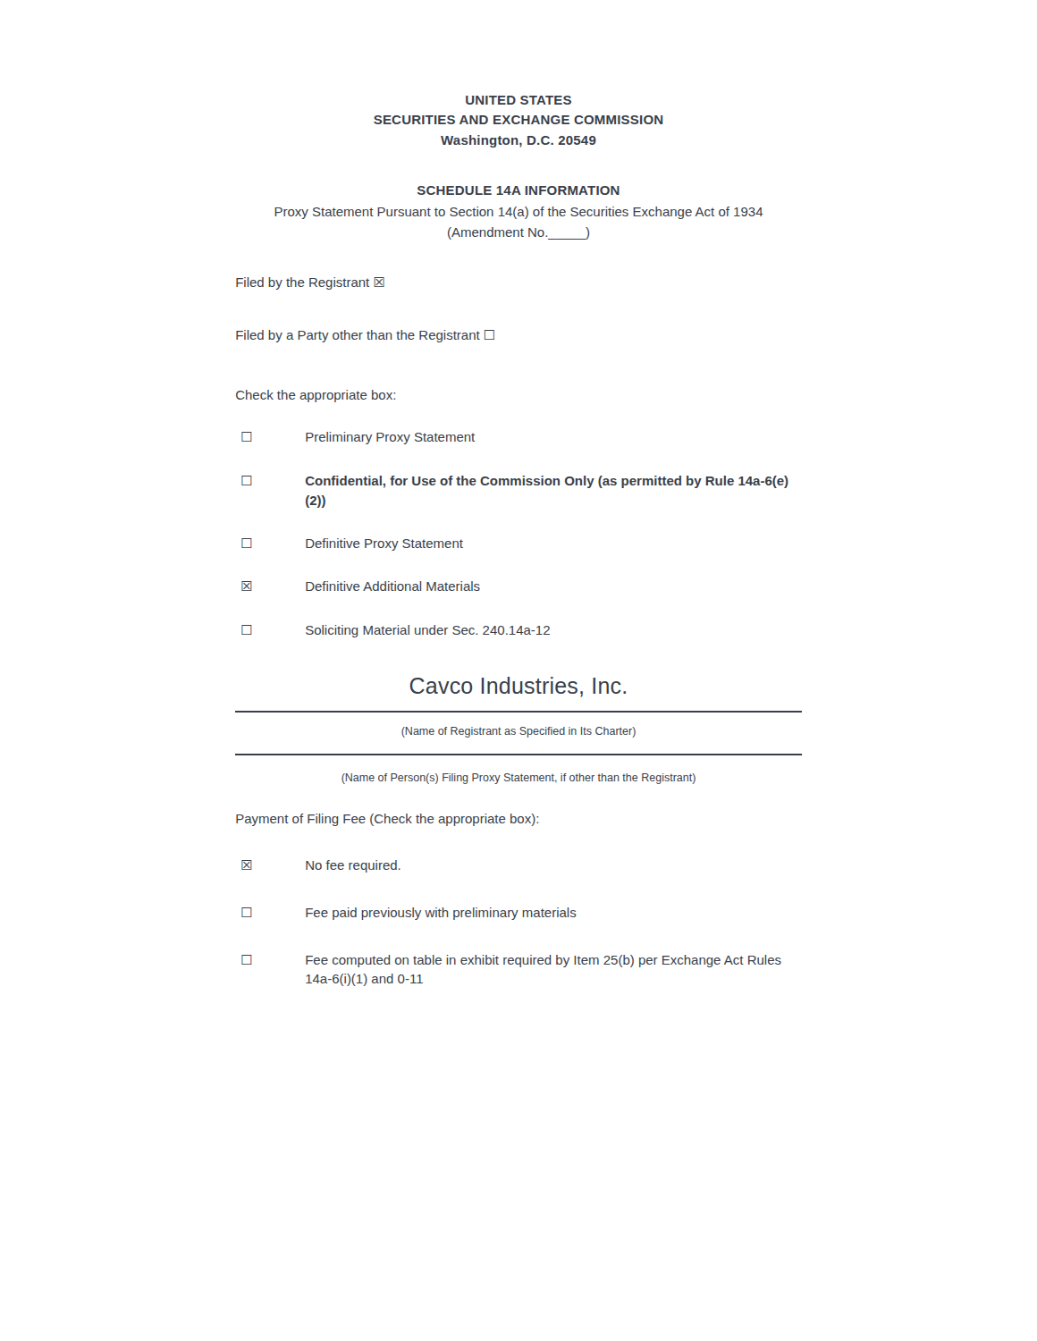UNITED STATES
SECURITIES AND EXCHANGE COMMISSION
Washington, D.C. 20549
SCHEDULE 14A INFORMATION
Proxy Statement Pursuant to Section 14(a) of the Securities Exchange Act of 1934
(Amendment No._____)
Filed by the Registrant ☒
Filed by a Party other than the Registrant ☐
Check the appropriate box:
| ☐ | Preliminary Proxy Statement |
| ☐ | Confidential, for Use of the Commission Only (as permitted by Rule 14a-6(e)(2)) |
| ☐ | Definitive Proxy Statement |
| ☒ | Definitive Additional Materials |
| ☐ | Soliciting Material under Sec. 240.14a-12 |
Cavco Industries, Inc.
(Name of Registrant as Specified in Its Charter)
(Name of Person(s) Filing Proxy Statement, if other than the Registrant)
Payment of Filing Fee (Check the appropriate box):
| ☒ | No fee required. |
| ☐ | Fee paid previously with preliminary materials |
| ☐ | Fee computed on table in exhibit required by Item 25(b) per Exchange Act Rules 14a-6(i)(1) and 0-11 |